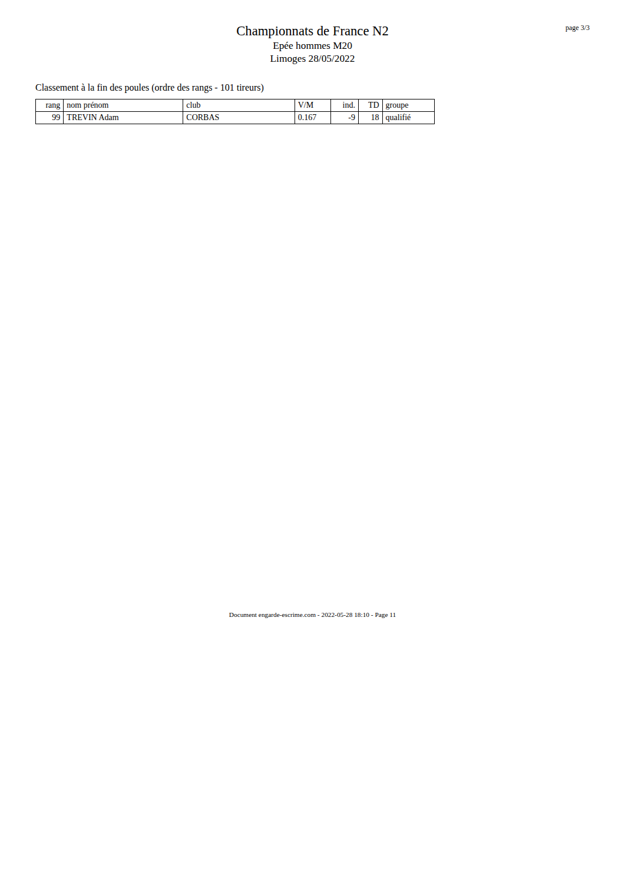page 3/3
Championnats de France N2
Epée hommes M20
Limoges 28/05/2022
Classement à la fin des poules (ordre des rangs - 101 tireurs)
| rang | nom prénom | club | V/M | ind. | TD | groupe |
| --- | --- | --- | --- | --- | --- | --- |
| 99 | TREVIN Adam | CORBAS | 0.167 | -9 | 18 | qualifié |
Document engarde-escrime.com - 2022-05-28 18:10 - Page 11